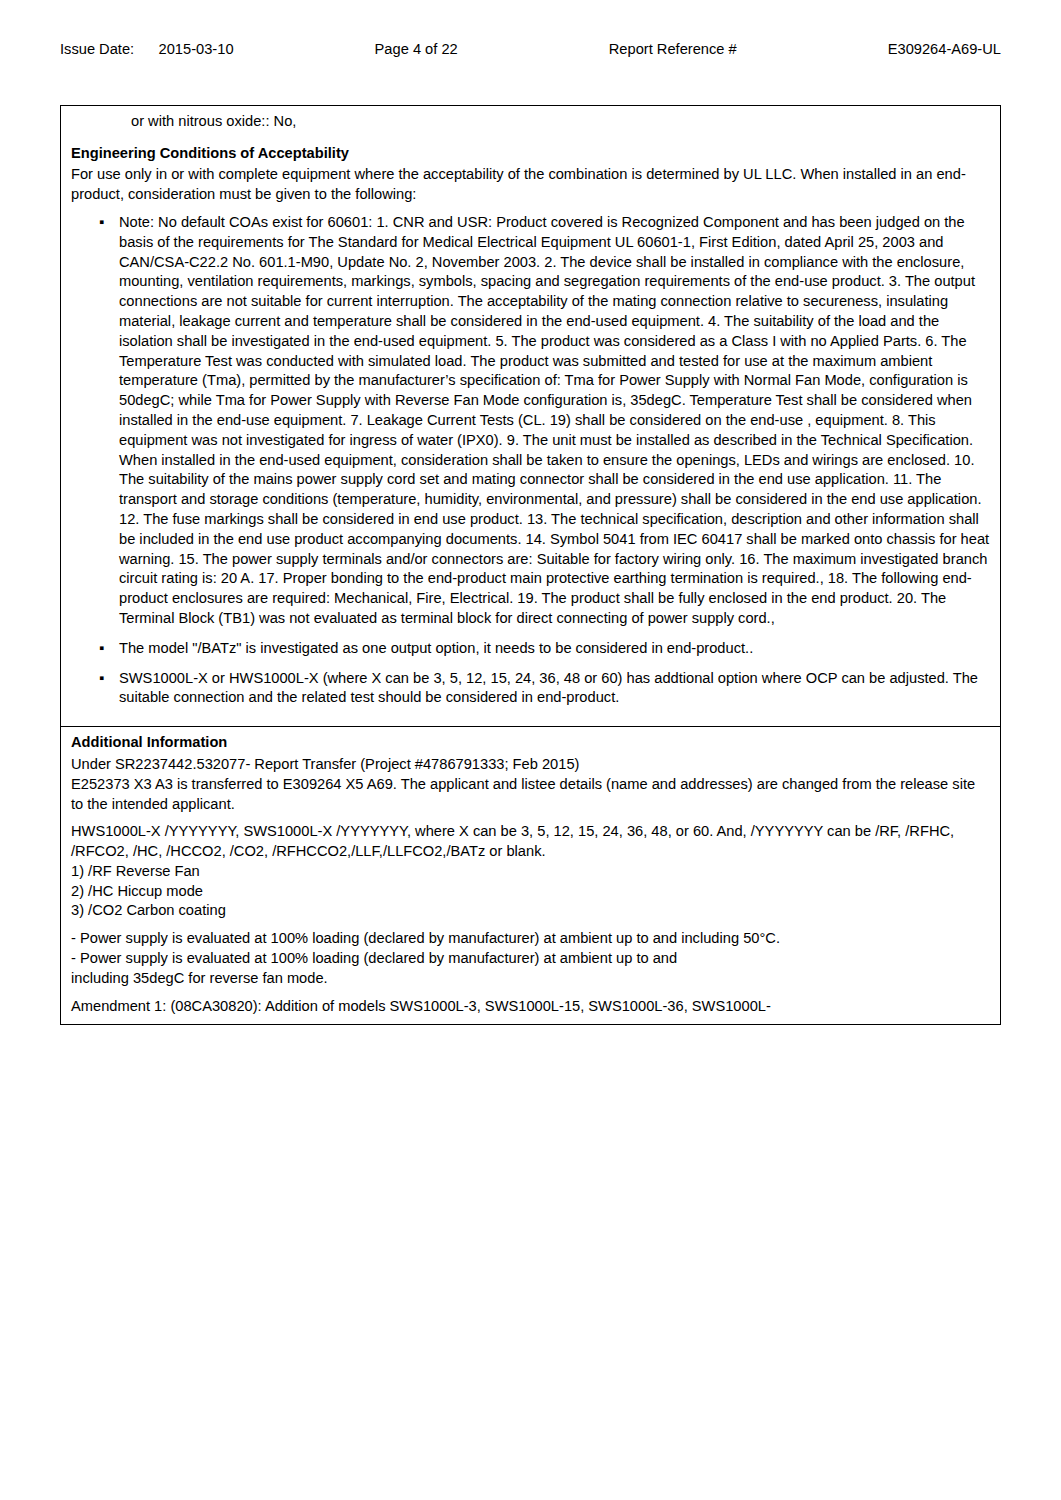Issue Date: 2015-03-10 Page 4 of 22 Report Reference # E309264-A69-UL
or with nitrous oxide:: No,
Engineering Conditions of Acceptability
For use only in or with complete equipment where the acceptability of the combination is determined by UL LLC. When installed in an end-product, consideration must be given to the following:
Note: No default COAs exist for 60601: 1. CNR and USR: Product covered is Recognized Component and has been judged on the basis of the requirements for The Standard for Medical Electrical Equipment UL 60601-1, First Edition, dated April 25, 2003 and CAN/CSA-C22.2 No. 601.1-M90, Update No. 2, November 2003. 2. The device shall be installed in compliance with the enclosure, mounting, ventilation requirements, markings, symbols, spacing and segregation requirements of the end-use product. 3. The output connections are not suitable for current interruption. The acceptability of the mating connection relative to secureness, insulating material, leakage current and temperature shall be considered in the end-used equipment. 4. The suitability of the load and the isolation shall be investigated in the end-used equipment. 5. The product was considered as a Class I with no Applied Parts. 6. The Temperature Test was conducted with simulated load. The product was submitted and tested for use at the maximum ambient temperature (Tma), permitted by the manufacturer’s specification of: Tma for Power Supply with Normal Fan Mode, configuration is 50degC; while Tma for Power Supply with Reverse Fan Mode configuration is, 35degC. Temperature Test shall be considered when installed in the end-use equipment. 7. Leakage Current Tests (CL. 19) shall be considered on the end-use , equipment. 8. This equipment was not investigated for ingress of water (IPX0). 9. The unit must be installed as described in the Technical Specification. When installed in the end-used equipment, consideration shall be taken to ensure the openings, LEDs and wirings are enclosed. 10. The suitability of the mains power supply cord set and mating connector shall be considered in the end use application. 11. The transport and storage conditions (temperature, humidity, environmental, and pressure) shall be considered in the end use application. 12. The fuse markings shall be considered in end use product. 13. The technical specification, description and other information shall be included in the end use product accompanying documents. 14. Symbol 5041 from IEC 60417 shall be marked onto chassis for heat warning. 15. The power supply terminals and/or connectors are: Suitable for factory wiring only. 16. The maximum investigated branch circuit rating is: 20 A. 17. Proper bonding to the end-product main protective earthing termination is required., 18. The following end-product enclosures are required: Mechanical, Fire, Electrical. 19. The product shall be fully enclosed in the end product. 20. The Terminal Block (TB1) was not evaluated as terminal block for direct connecting of power supply cord.,
The model "/BATz" is investigated as one output option, it needs to be considered in end-product..
SWS1000L-X or HWS1000L-X (where X can be 3, 5, 12, 15, 24, 36, 48 or 60) has addtional option where OCP can be adjusted. The suitable connection and the related test should be considered in end-product.
Additional Information
Under SR2237442.532077- Report Transfer (Project #4786791333; Feb 2015)
E252373 X3 A3 is transferred to E309264 X5 A69. The applicant and listee details (name and addresses) are changed from the release site to the intended applicant.
HWS1000L-X /YYYYYYY, SWS1000L-X /YYYYYYY, where X can be 3, 5, 12, 15, 24, 36, 48, or 60. And, /YYYYYYY can be /RF, /RFHC, /RFCO2, /HC, /HCCO2, /CO2, /RFHCCO2,/LLF,/LLFCO2,/BATz or blank.
1) /RF Reverse Fan
2) /HC Hiccup mode
3) /CO2 Carbon coating
- Power supply is evaluated at 100% loading (declared by manufacturer) at ambient up to and including 50°C.
- Power supply is evaluated at 100% loading (declared by manufacturer) at ambient up to and
including 35degC for reverse fan mode.
Amendment 1: (08CA30820): Addition of models SWS1000L-3, SWS1000L-15, SWS1000L-36, SWS1000L-